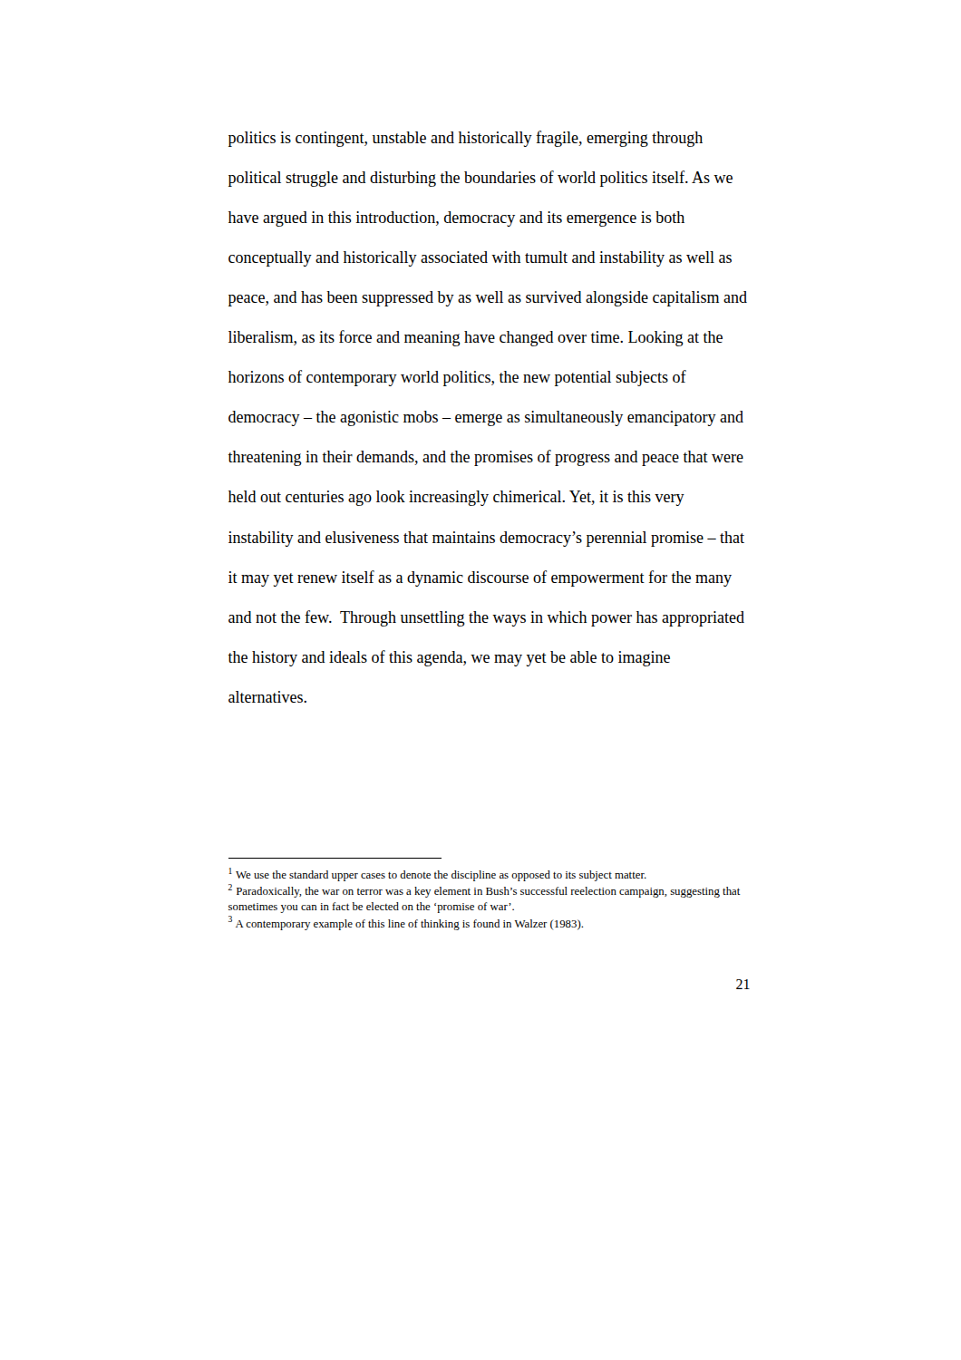politics is contingent, unstable and historically fragile, emerging through political struggle and disturbing the boundaries of world politics itself. As we have argued in this introduction, democracy and its emergence is both conceptually and historically associated with tumult and instability as well as peace, and has been suppressed by as well as survived alongside capitalism and liberalism, as its force and meaning have changed over time. Looking at the horizons of contemporary world politics, the new potential subjects of democracy – the agonistic mobs – emerge as simultaneously emancipatory and threatening in their demands, and the promises of progress and peace that were held out centuries ago look increasingly chimerical. Yet, it is this very instability and elusiveness that maintains democracy’s perennial promise – that it may yet renew itself as a dynamic discourse of empowerment for the many and not the few. Through unsettling the ways in which power has appropriated the history and ideals of this agenda, we may yet be able to imagine alternatives.
1 We use the standard upper cases to denote the discipline as opposed to its subject matter.
2 Paradoxically, the war on terror was a key element in Bush’s successful reelection campaign, suggesting that sometimes you can in fact be elected on the ‘promise of war’.
3 A contemporary example of this line of thinking is found in Walzer (1983).
21